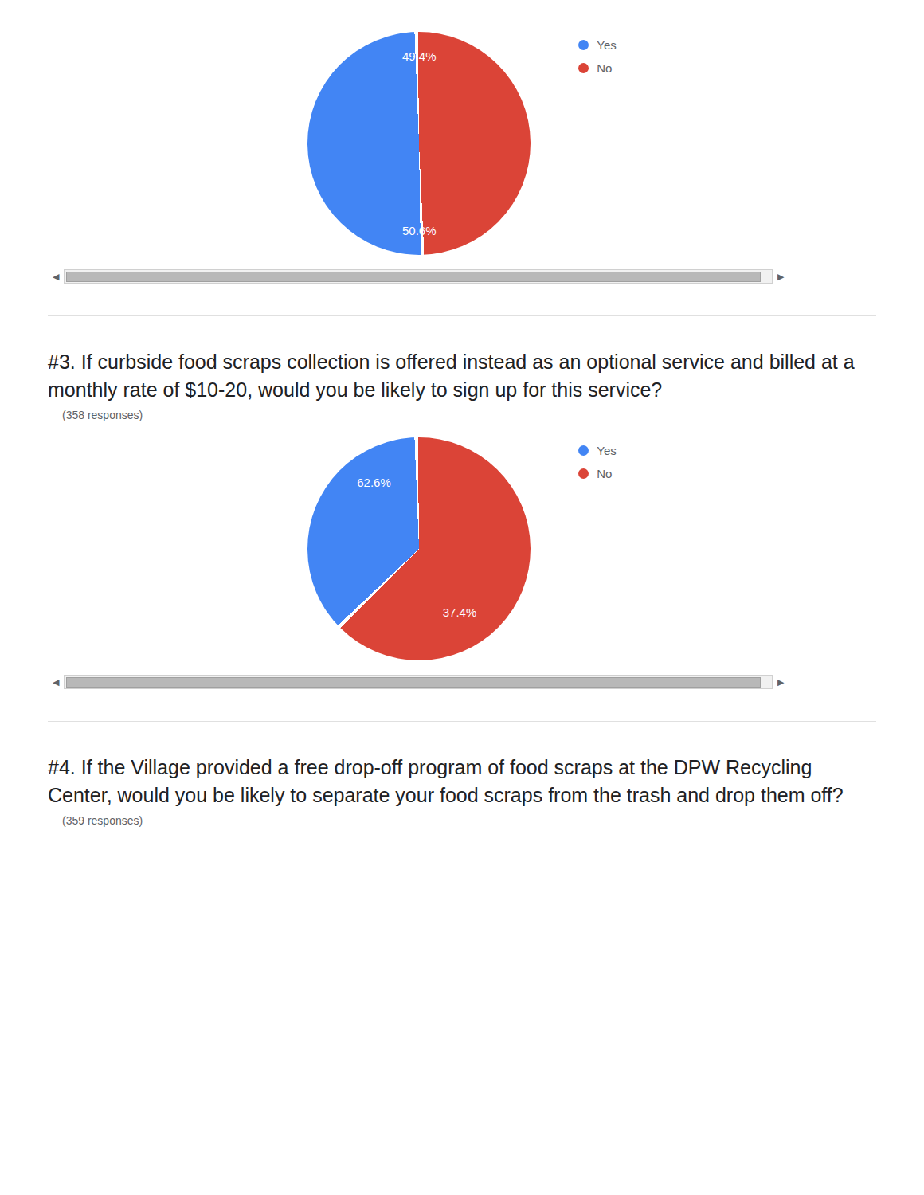49.4% 50.6%
Yes
No
◀
▶
#3. If curbside food scraps collection is offered instead as an optional service and billed at a monthly rate of $10-20, would you be likely to sign up for this service?
(358 responses)
62.6% 37.4%
Yes
No
◀
▶
#4. If the Village provided a free drop-off program of food scraps at the DPW Recycling Center, would you be likely to separate your food scraps from the trash and drop them off?
(359 responses)